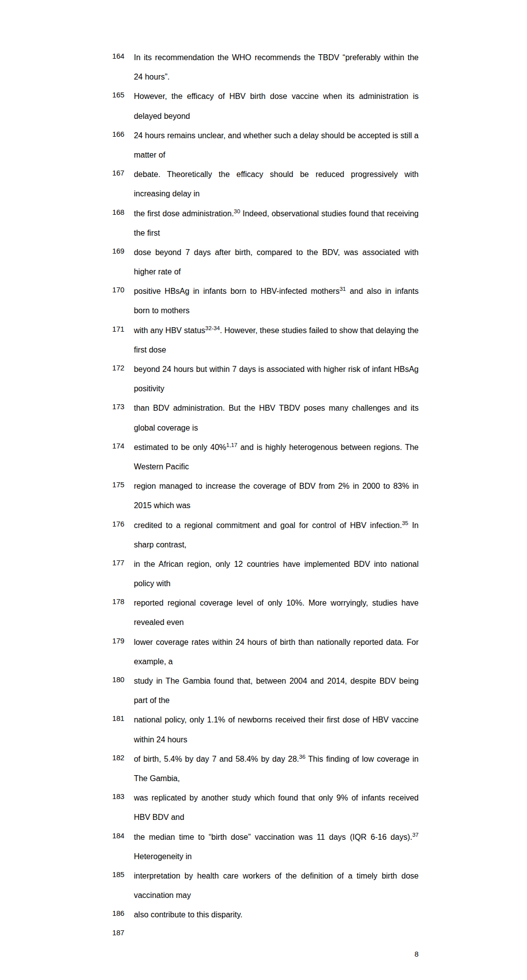In its recommendation the WHO recommends the TBDV “preferably within the 24 hours”.
However, the efficacy of HBV birth dose vaccine when its administration is delayed beyond
24 hours remains unclear, and whether such a delay should be accepted is still a matter of
debate. Theoretically the efficacy should be reduced progressively with increasing delay in
the first dose administration.30 Indeed, observational studies found that receiving the first
dose beyond 7 days after birth, compared to the BDV, was associated with higher rate of
positive HBsAg in infants born to HBV-infected mothers31 and also in infants born to mothers
with any HBV status32-34. However, these studies failed to show that delaying the first dose
beyond 24 hours but within 7 days is associated with higher risk of infant HBsAg positivity
than BDV administration. But the HBV TBDV poses many challenges and its global coverage is
estimated to be only 40%1,17 and is highly heterogenous between regions. The Western Pacific
region managed to increase the coverage of BDV from 2% in 2000 to 83% in 2015 which was
credited to a regional commitment and goal for control of HBV infection.35 In sharp contrast,
in the African region, only 12 countries have implemented BDV into national policy with
reported regional coverage level of only 10%. More worryingly, studies have revealed even
lower coverage rates within 24 hours of birth than nationally reported data. For example, a
study in The Gambia found that, between 2004 and 2014, despite BDV being part of the
national policy, only 1.1% of newborns received their first dose of HBV vaccine within 24 hours
of birth, 5.4% by day 7 and 58.4% by day 28.36 This finding of low coverage in The Gambia,
was replicated by another study which found that only 9% of infants received HBV BDV and
the median time to “birth dose” vaccination was 11 days (IQR 6-16 days).37 Heterogeneity in
interpretation by health care workers of the definition of a timely birth dose vaccination may
also contribute to this disparity.
8